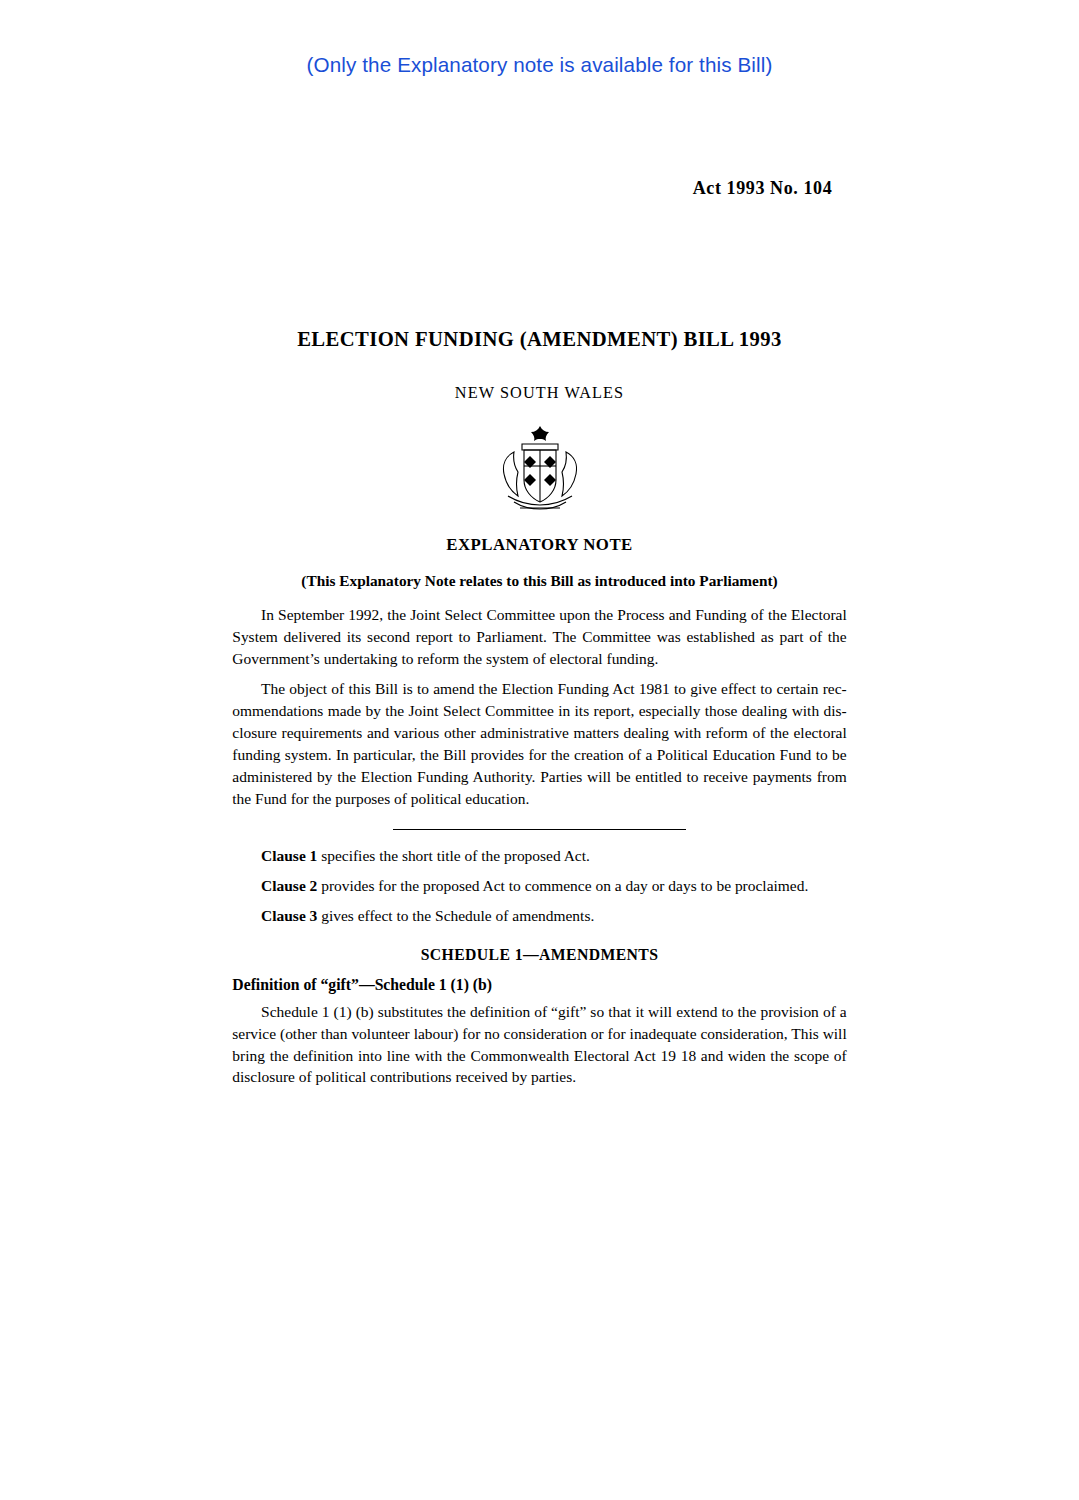(Only the Explanatory note is available for this Bill)
Act 1993 No. 104
ELECTION FUNDING (AMENDMENT) BILL 1993
NEW SOUTH WALES
EXPLANATORY NOTE
(This Explanatory Note relates to this Bill as introduced into Parliament)
In September 1992, the Joint Select Committee upon the Process and Funding of the Electoral System delivered its second report to Parliament. The Committee was established as part of the Government’s undertaking to reform the system of electoral funding.
The object of this Bill is to amend the Election Funding Act 1981 to give effect to certain recommendations made by the Joint Select Committee in its report, especially those dealing with disclosure requirements and various other administrative matters dealing with reform of the electoral funding system. In particular, the Bill provides for the creation of a Political Education Fund to be administered by the Election Funding Authority. Parties will be entitled to receive payments from the Fund for the purposes of political education.
Clause 1 specifies the short title of the proposed Act.
Clause 2 provides for the proposed Act to commence on a day or days to be proclaimed.
Clause 3 gives effect to the Schedule of amendments.
SCHEDULE 1—AMENDMENTS
Definition of “gift”—Schedule 1 (1) (b)
Schedule 1 (1) (b) substitutes the definition of “gift” so that it will extend to the provision of a service (other than volunteer labour) for no consideration or for inadequate consideration, This will bring the definition into line with the Commonwealth Electoral Act 19 18 and widen the scope of disclosure of political contributions received by parties.